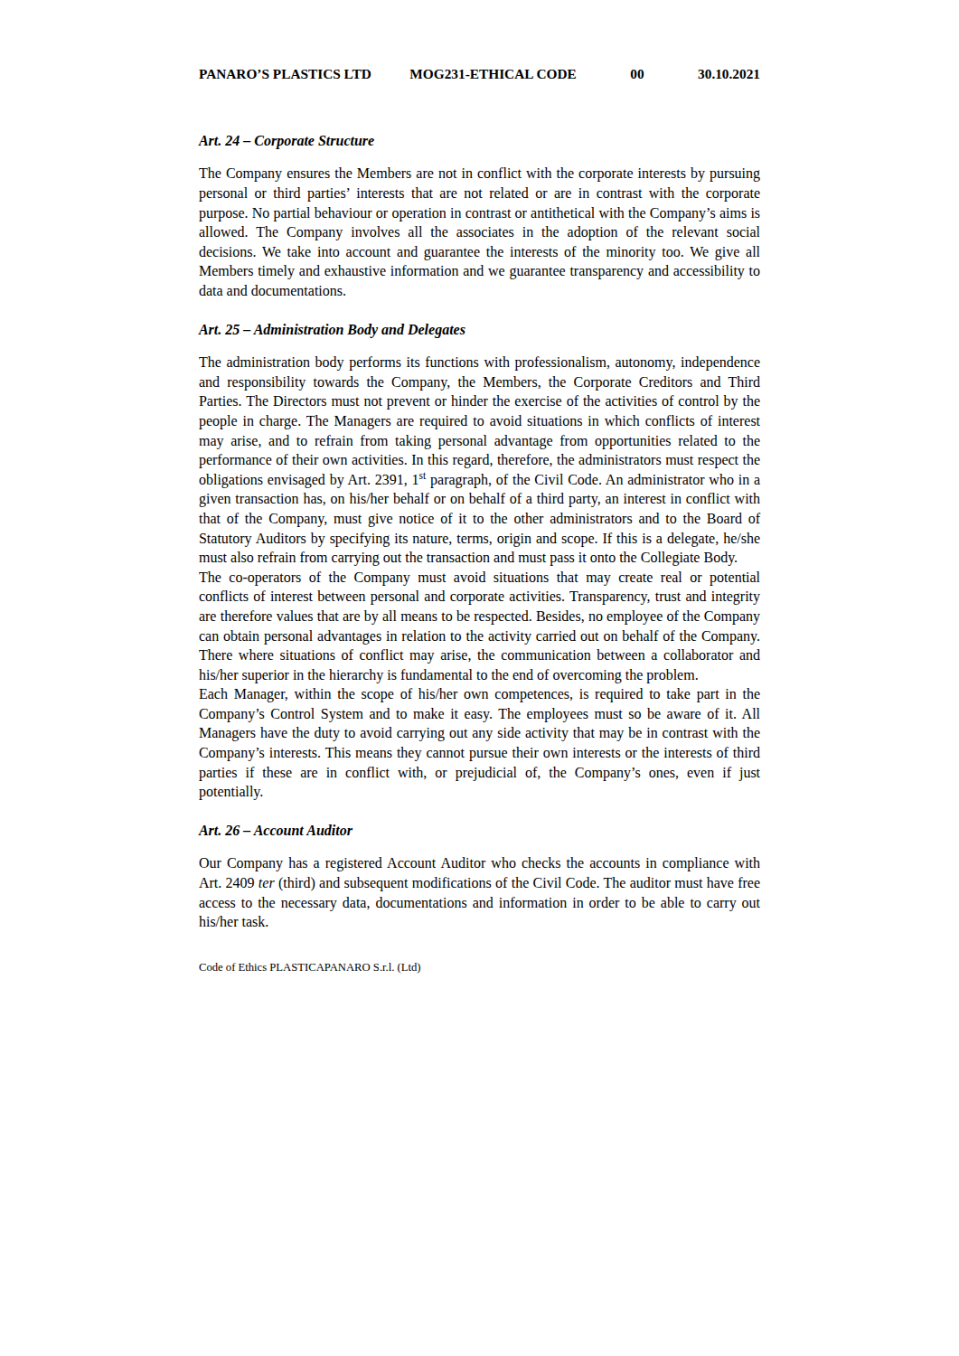PANARO’S PLASTICS LTD MOG231-ETHICAL CODE 00 30.10.2021
Art. 24 – Corporate Structure
The Company ensures the Members are not in conflict with the corporate interests by pursuing personal or third parties’ interests that are not related or are in contrast with the corporate purpose. No partial behaviour or operation in contrast or antithetical with the Company’s aims is allowed. The Company involves all the associates in the adoption of the relevant social decisions. We take into account and guarantee the interests of the minority too. We give all Members timely and exhaustive information and we guarantee transparency and accessibility to data and documentations.
Art. 25 – Administration Body and Delegates
The administration body performs its functions with professionalism, autonomy, independence and responsibility towards the Company, the Members, the Corporate Creditors and Third Parties. The Directors must not prevent or hinder the exercise of the activities of control by the people in charge. The Managers are required to avoid situations in which conflicts of interest may arise, and to refrain from taking personal advantage from opportunities related to the performance of their own activities. In this regard, therefore, the administrators must respect the obligations envisaged by Art. 2391, 1st paragraph, of the Civil Code. An administrator who in a given transaction has, on his/her behalf or on behalf of a third party, an interest in conflict with that of the Company, must give notice of it to the other administrators and to the Board of Statutory Auditors by specifying its nature, terms, origin and scope. If this is a delegate, he/she must also refrain from carrying out the transaction and must pass it onto the Collegiate Body.
The co-operators of the Company must avoid situations that may create real or potential conflicts of interest between personal and corporate activities. Transparency, trust and integrity are therefore values that are by all means to be respected. Besides, no employee of the Company can obtain personal advantages in relation to the activity carried out on behalf of the Company. There where situations of conflict may arise, the communication between a collaborator and his/her superior in the hierarchy is fundamental to the end of overcoming the problem.
Each Manager, within the scope of his/her own competences, is required to take part in the Company’s Control System and to make it easy. The employees must so be aware of it. All Managers have the duty to avoid carrying out any side activity that may be in contrast with the Company’s interests. This means they cannot pursue their own interests or the interests of third parties if these are in conflict with, or prejudicial of, the Company’s ones, even if just potentially.
Art. 26 – Account Auditor
Our Company has a registered Account Auditor who checks the accounts in compliance with Art. 2409 ter (third) and subsequent modifications of the Civil Code. The auditor must have free access to the necessary data, documentations and information in order to be able to carry out his/her task.
Code of Ethics PLASTICAPANARO S.r.l. (Ltd)